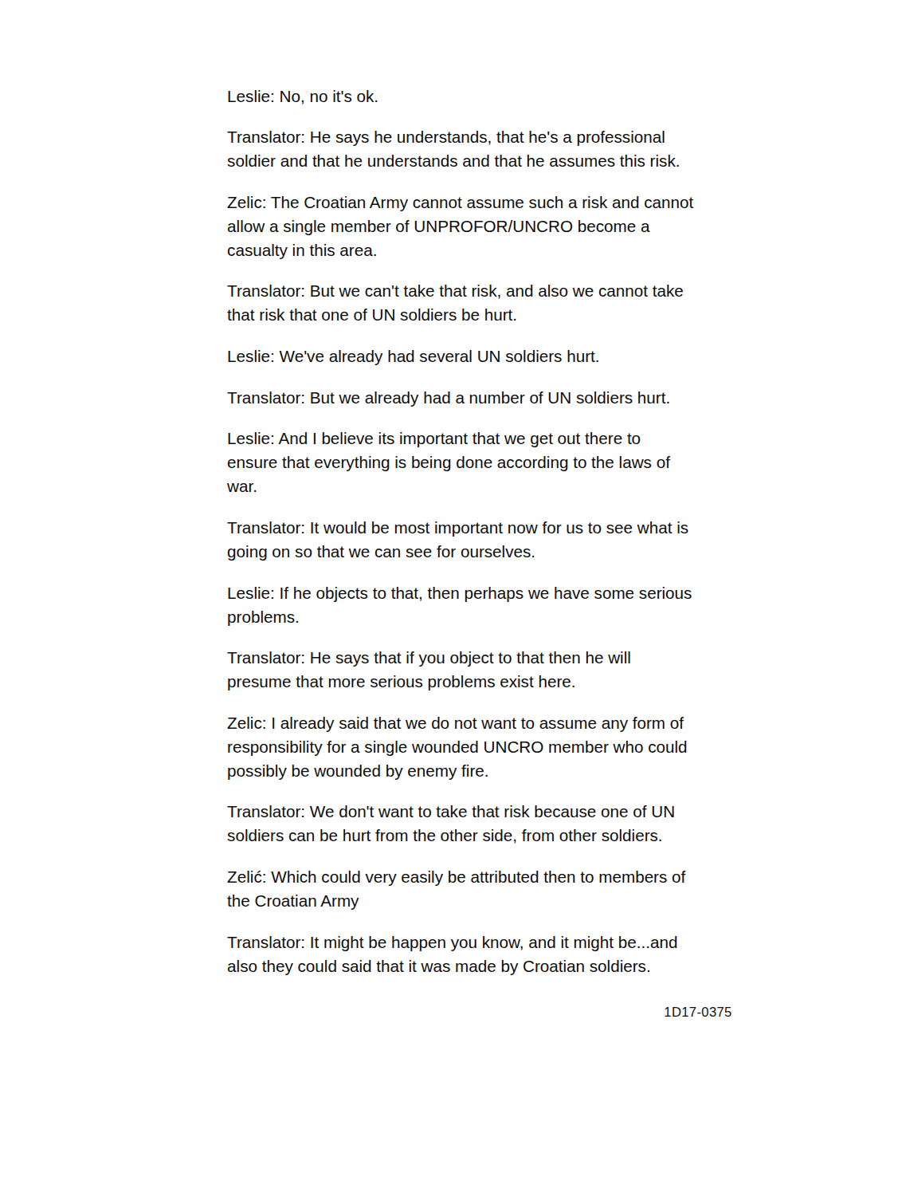Leslie: No, no it's ok.
Translator: He says he understands, that he's a professional soldier and that he understands and that he assumes this risk.
Zelic: The Croatian Army cannot assume such a risk and cannot allow a single member of UNPROFOR/UNCRO become a casualty in this area.
Translator: But we can't take that risk, and also we cannot take that risk that one of UN soldiers be hurt.
Leslie: We've already had several UN soldiers hurt.
Translator: But we already had a number of UN soldiers hurt.
Leslie: And I believe its important that we get out there to ensure that everything is being done according to the laws of war.
Translator: It would be most important now for us to see what is going on so that we can see for ourselves.
Leslie: If he objects to that, then perhaps we have some serious problems.
Translator: He says that if you object to that then he will presume that more serious problems exist here.
Zelic: I already said that we do not want to assume any form of responsibility for a single wounded UNCRO member who could possibly be wounded by enemy fire.
Translator: We don't want to take that risk because one of UN soldiers can be hurt from the other side, from other soldiers.
Zelić: Which could very easily be attributed then to members of the Croatian Army
Translator: It might be happen you know, and it might be...and also they could said that it was made by Croatian soldiers.
1D17-0375